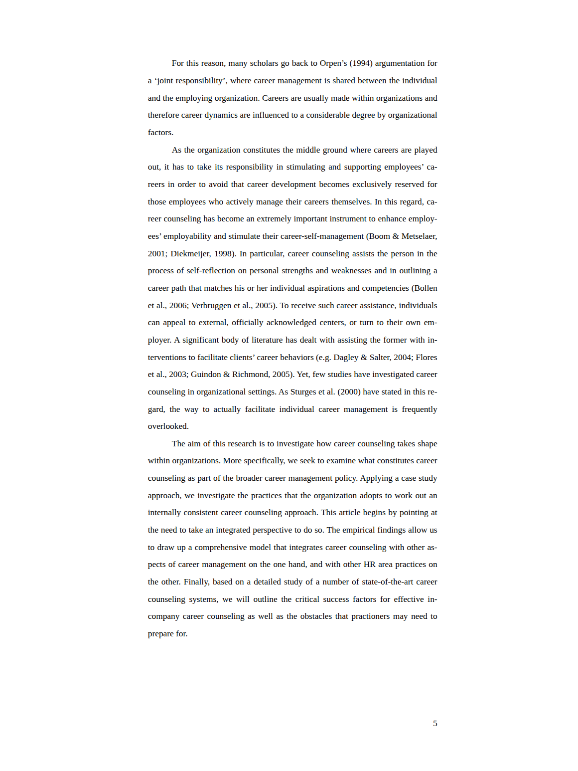For this reason, many scholars go back to Orpen’s (1994) argumentation for a ‘joint responsibility’, where career management is shared between the individual and the employing organization. Careers are usually made within organizations and therefore career dynamics are influenced to a considerable degree by organizational factors.
As the organization constitutes the middle ground where careers are played out, it has to take its responsibility in stimulating and supporting employees’ careers in order to avoid that career development becomes exclusively reserved for those employees who actively manage their careers themselves. In this regard, career counseling has become an extremely important instrument to enhance employees’ employability and stimulate their career-self-management (Boom & Metselaer, 2001; Diekmeijer, 1998). In particular, career counseling assists the person in the process of self-reflection on personal strengths and weaknesses and in outlining a career path that matches his or her individual aspirations and competencies (Bollen et al., 2006; Verbruggen et al., 2005). To receive such career assistance, individuals can appeal to external, officially acknowledged centers, or turn to their own employer. A significant body of literature has dealt with assisting the former with interventions to facilitate clients’ career behaviors (e.g. Dagley & Salter, 2004; Flores et al., 2003; Guindon & Richmond, 2005). Yet, few studies have investigated career counseling in organizational settings. As Sturges et al. (2000) have stated in this regard, the way to actually facilitate individual career management is frequently overlooked.
The aim of this research is to investigate how career counseling takes shape within organizations. More specifically, we seek to examine what constitutes career counseling as part of the broader career management policy. Applying a case study approach, we investigate the practices that the organization adopts to work out an internally consistent career counseling approach. This article begins by pointing at the need to take an integrated perspective to do so. The empirical findings allow us to draw up a comprehensive model that integrates career counseling with other aspects of career management on the one hand, and with other HR area practices on the other. Finally, based on a detailed study of a number of state-of-the-art career counseling systems, we will outline the critical success factors for effective in-company career counseling as well as the obstacles that practioners may need to prepare for.
5